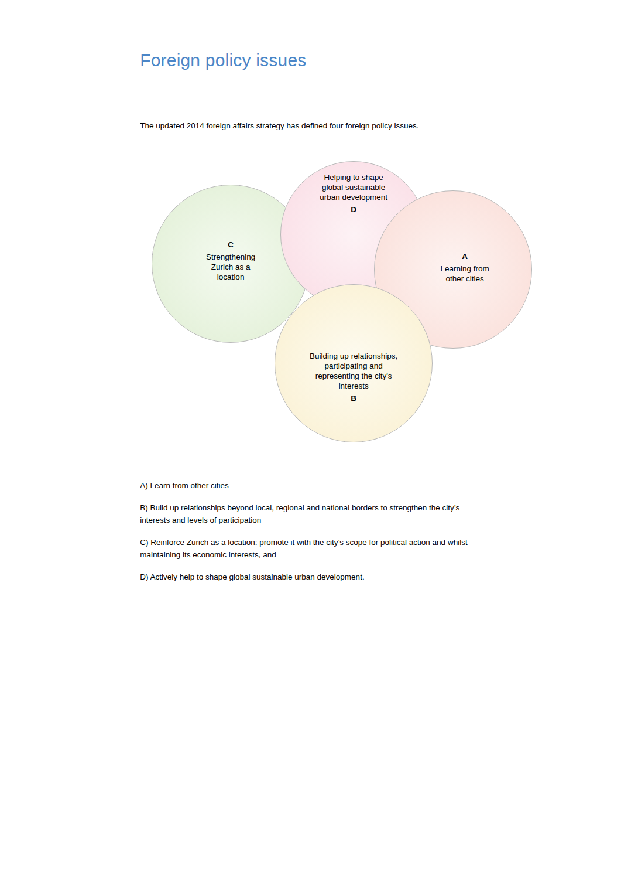Foreign policy issues
The updated 2014 foreign affairs strategy has defined four foreign policy issues.
Helping to shape
global sustainable
urban development D
C Strengthening
Zurich as a
location
A Learning from
other cities
Building up relationships,
participating and
representing the city's
interests B
A) Learn from other cities
B) Build up relationships beyond local, regional and national borders to strengthen the city’s interests and levels of participation
C) Reinforce Zurich as a location: promote it with the city’s scope for political action and whilst maintaining its economic interests, and
D) Actively help to shape global sustainable urban development.